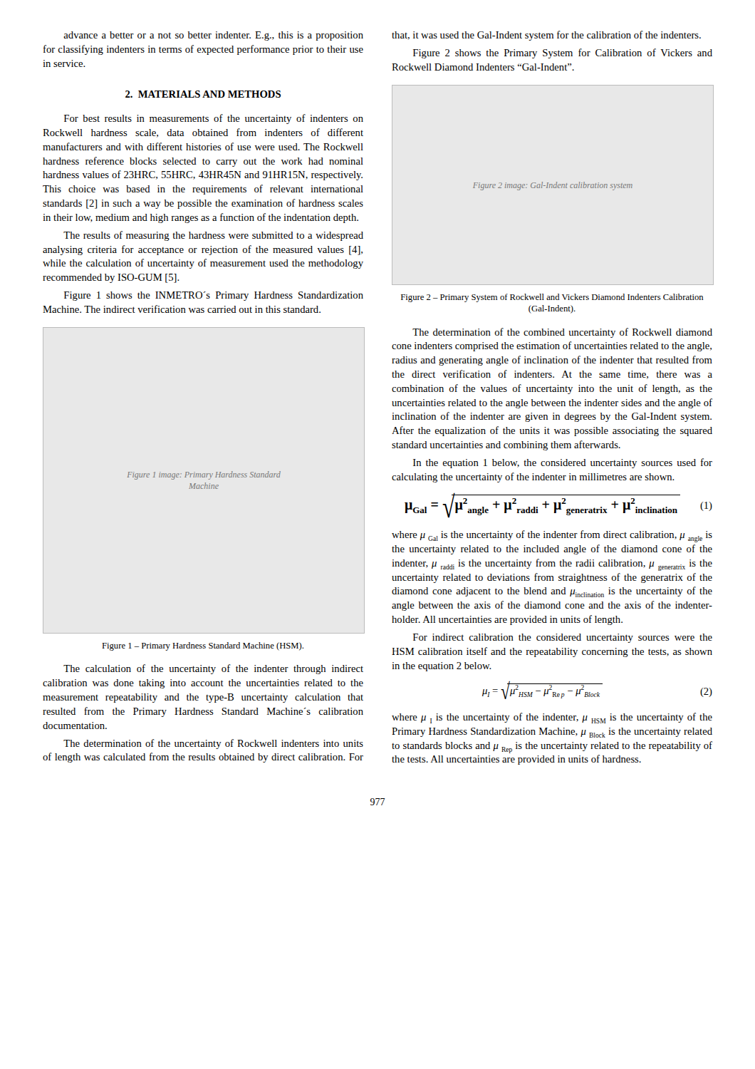advance a better or a not so better indenter. E.g., this is a proposition for classifying indenters in terms of expected performance prior to their use in service.
2. MATERIALS AND METHODS
For best results in measurements of the uncertainty of indenters on Rockwell hardness scale, data obtained from indenters of different manufacturers and with different histories of use were used. The Rockwell hardness reference blocks selected to carry out the work had nominal hardness values of 23HRC, 55HRC, 43HR45N and 91HR15N, respectively. This choice was based in the requirements of relevant international standards [2] in such a way be possible the examination of hardness scales in their low, medium and high ranges as a function of the indentation depth.
The results of measuring the hardness were submitted to a widespread analysing criteria for acceptance or rejection of the measured values [4], while the calculation of uncertainty of measurement used the methodology recommended by ISO-GUM [5].
Figure 1 shows the INMETRO´s Primary Hardness Standardization Machine. The indirect verification was carried out in this standard.
Figure 1 image: Primary Hardness Standard Machine
Figure 1 – Primary Hardness Standard Machine (HSM).
The calculation of the uncertainty of the indenter through indirect calibration was done taking into account the uncertainties related to the measurement repeatability and the type-B uncertainty calculation that resulted from the Primary Hardness Standard Machine´s calibration documentation.
The determination of the uncertainty of Rockwell indenters into units of length was calculated from the results obtained by direct calibration. For that, it was used the Gal-Indent system for the calibration of the indenters.
Figure 2 shows the Primary System for Calibration of Vickers and Rockwell Diamond Indenters “Gal-Indent”.
Figure 2 image: Gal-Indent calibration system
Figure 2 – Primary System of Rockwell and Vickers Diamond Indenters Calibration (Gal-Indent).
The determination of the combined uncertainty of Rockwell diamond cone indenters comprised the estimation of uncertainties related to the angle, radius and generating angle of inclination of the indenter that resulted from the direct verification of indenters. At the same time, there was a combination of the values of uncertainty into the unit of length, as the uncertainties related to the angle between the indenter sides and the angle of inclination of the indenter are given in degrees by the Gal-Indent system. After the equalization of the units it was possible associating the squared standard uncertainties and combining them afterwards.
In the equation 1 below, the considered uncertainty sources used for calculating the uncertainty of the indenter in millimetres are shown.
μGal = √μ2angle + μ2raddi + μ2generatrix + μ2inclination
(1)
where μ Gal is the uncertainty of the indenter from direct calibration, μ angle is the uncertainty related to the included angle of the diamond cone of the indenter, μ raddi is the uncertainty from the radii calibration, μ generatrix is the uncertainty related to deviations from straightness of the generatrix of the diamond cone adjacent to the blend and μinclination is the uncertainty of the angle between the axis of the diamond cone and the axis of the indenter-holder. All uncertainties are provided in units of length.
For indirect calibration the considered uncertainty sources were the HSM calibration itself and the repeatability concerning the tests, as shown in the equation 2 below.
μI = √μ2HSM − μ2Re p − μ2Block
(2)
where μ I is the uncertainty of the indenter, μ HSM is the uncertainty of the Primary Hardness Standardization Machine, μ Block is the uncertainty related to standards blocks and μ Rep is the uncertainty related to the repeatability of the tests. All uncertainties are provided in units of hardness.
977